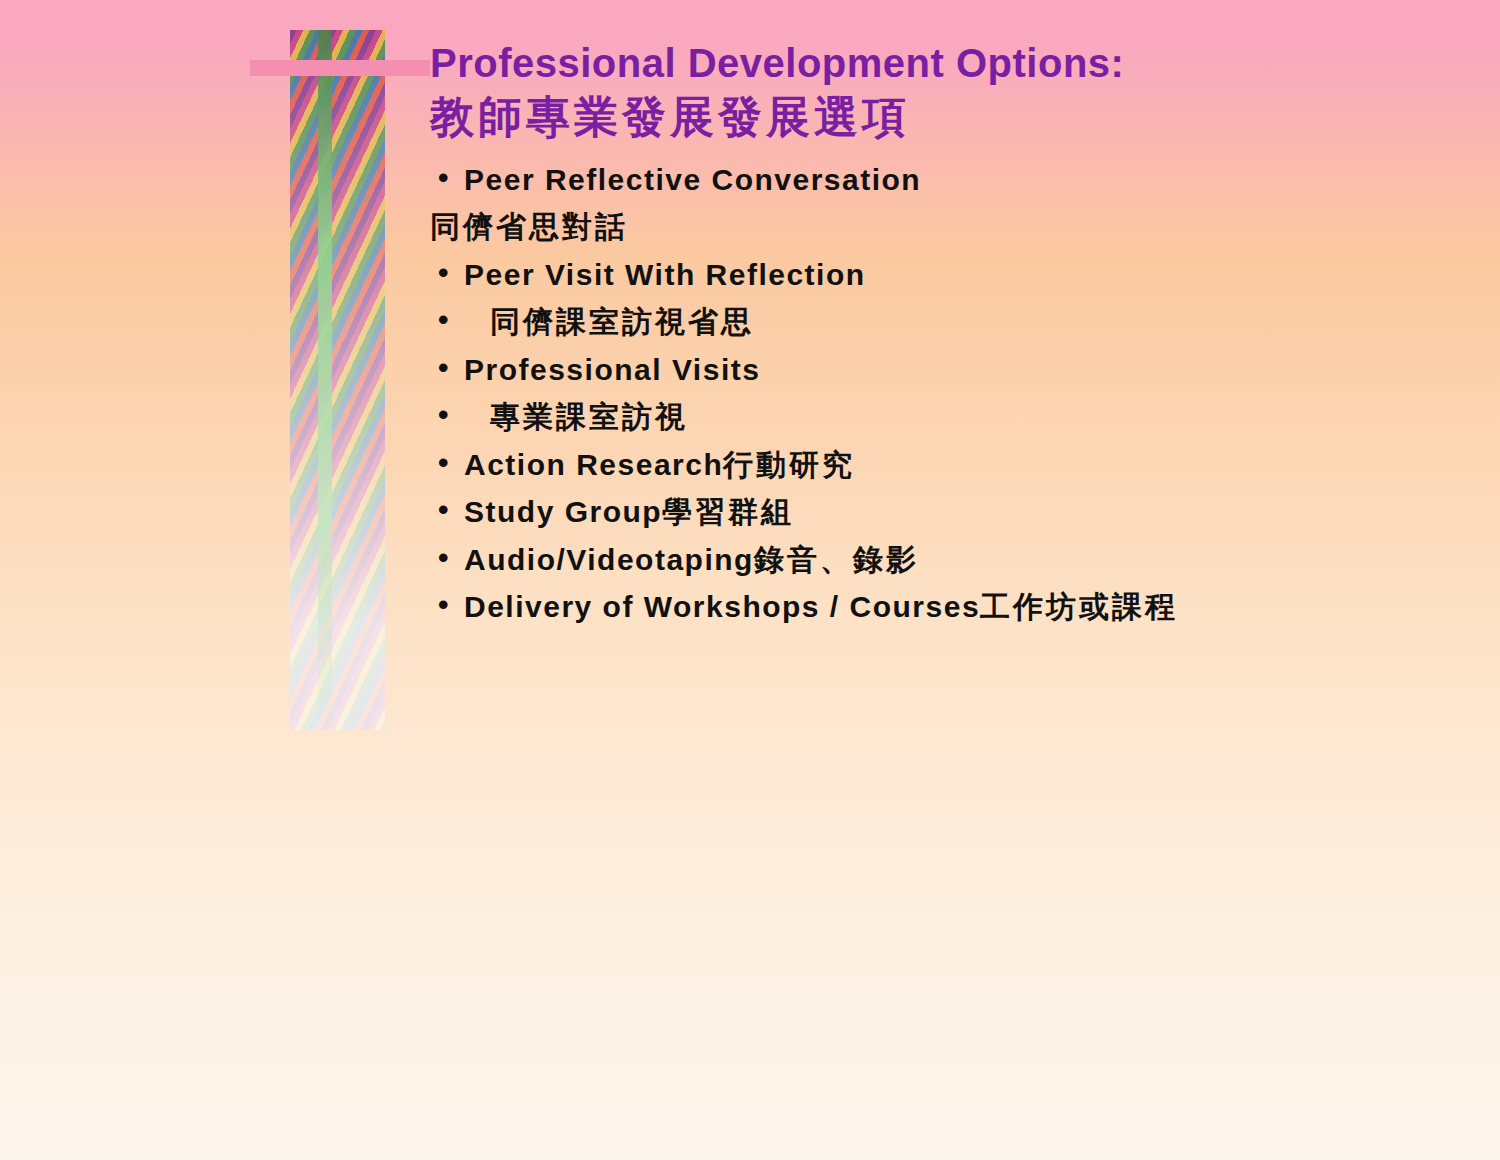Professional Development Options: 教師專業發展發展選項
Peer Reflective Conversation
同儕省思對話
Peer Visit With Reflection
同儕課室訪視省思
Professional Visits
專業課室訪視
Action Research行動研究
Study Group學習群組
Audio/Videotaping錄音、錄影
Delivery of Workshops / Courses工作坊或課程